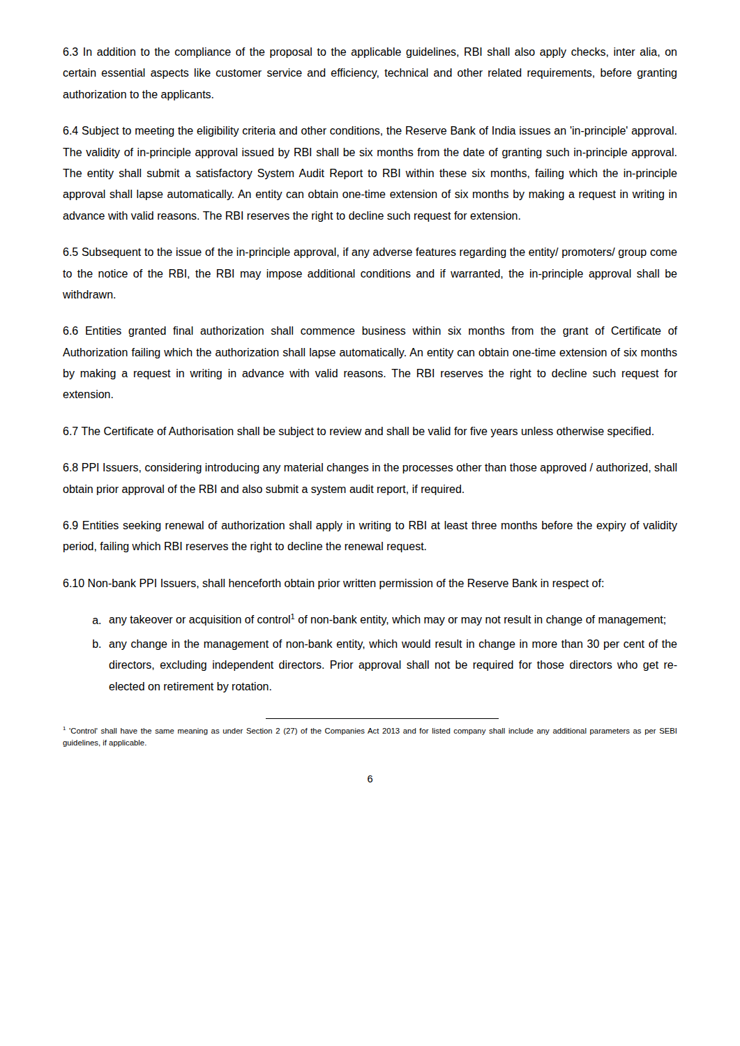6.3 In addition to the compliance of the proposal to the applicable guidelines, RBI shall also apply checks, inter alia, on certain essential aspects like customer service and efficiency, technical and other related requirements, before granting authorization to the applicants.
6.4 Subject to meeting the eligibility criteria and other conditions, the Reserve Bank of India issues an 'in-principle' approval. The validity of in-principle approval issued by RBI shall be six months from the date of granting such in-principle approval. The entity shall submit a satisfactory System Audit Report to RBI within these six months, failing which the in-principle approval shall lapse automatically. An entity can obtain one-time extension of six months by making a request in writing in advance with valid reasons. The RBI reserves the right to decline such request for extension.
6.5 Subsequent to the issue of the in-principle approval, if any adverse features regarding the entity/ promoters/ group come to the notice of the RBI, the RBI may impose additional conditions and if warranted, the in-principle approval shall be withdrawn.
6.6 Entities granted final authorization shall commence business within six months from the grant of Certificate of Authorization failing which the authorization shall lapse automatically. An entity can obtain one-time extension of six months by making a request in writing in advance with valid reasons. The RBI reserves the right to decline such request for extension.
6.7 The Certificate of Authorisation shall be subject to review and shall be valid for five years unless otherwise specified.
6.8 PPI Issuers, considering introducing any material changes in the processes other than those approved / authorized, shall obtain prior approval of the RBI and also submit a system audit report, if required.
6.9 Entities seeking renewal of authorization shall apply in writing to RBI at least three months before the expiry of validity period, failing which RBI reserves the right to decline the renewal request.
6.10 Non-bank PPI Issuers, shall henceforth obtain prior written permission of the Reserve Bank in respect of:
any takeover or acquisition of control1 of non-bank entity, which may or may not result in change of management;
any change in the management of non-bank entity, which would result in change in more than 30 per cent of the directors, excluding independent directors. Prior approval shall not be required for those directors who get re-elected on retirement by rotation.
1 'Control' shall have the same meaning as under Section 2 (27) of the Companies Act 2013 and for listed company shall include any additional parameters as per SEBI guidelines, if applicable.
6